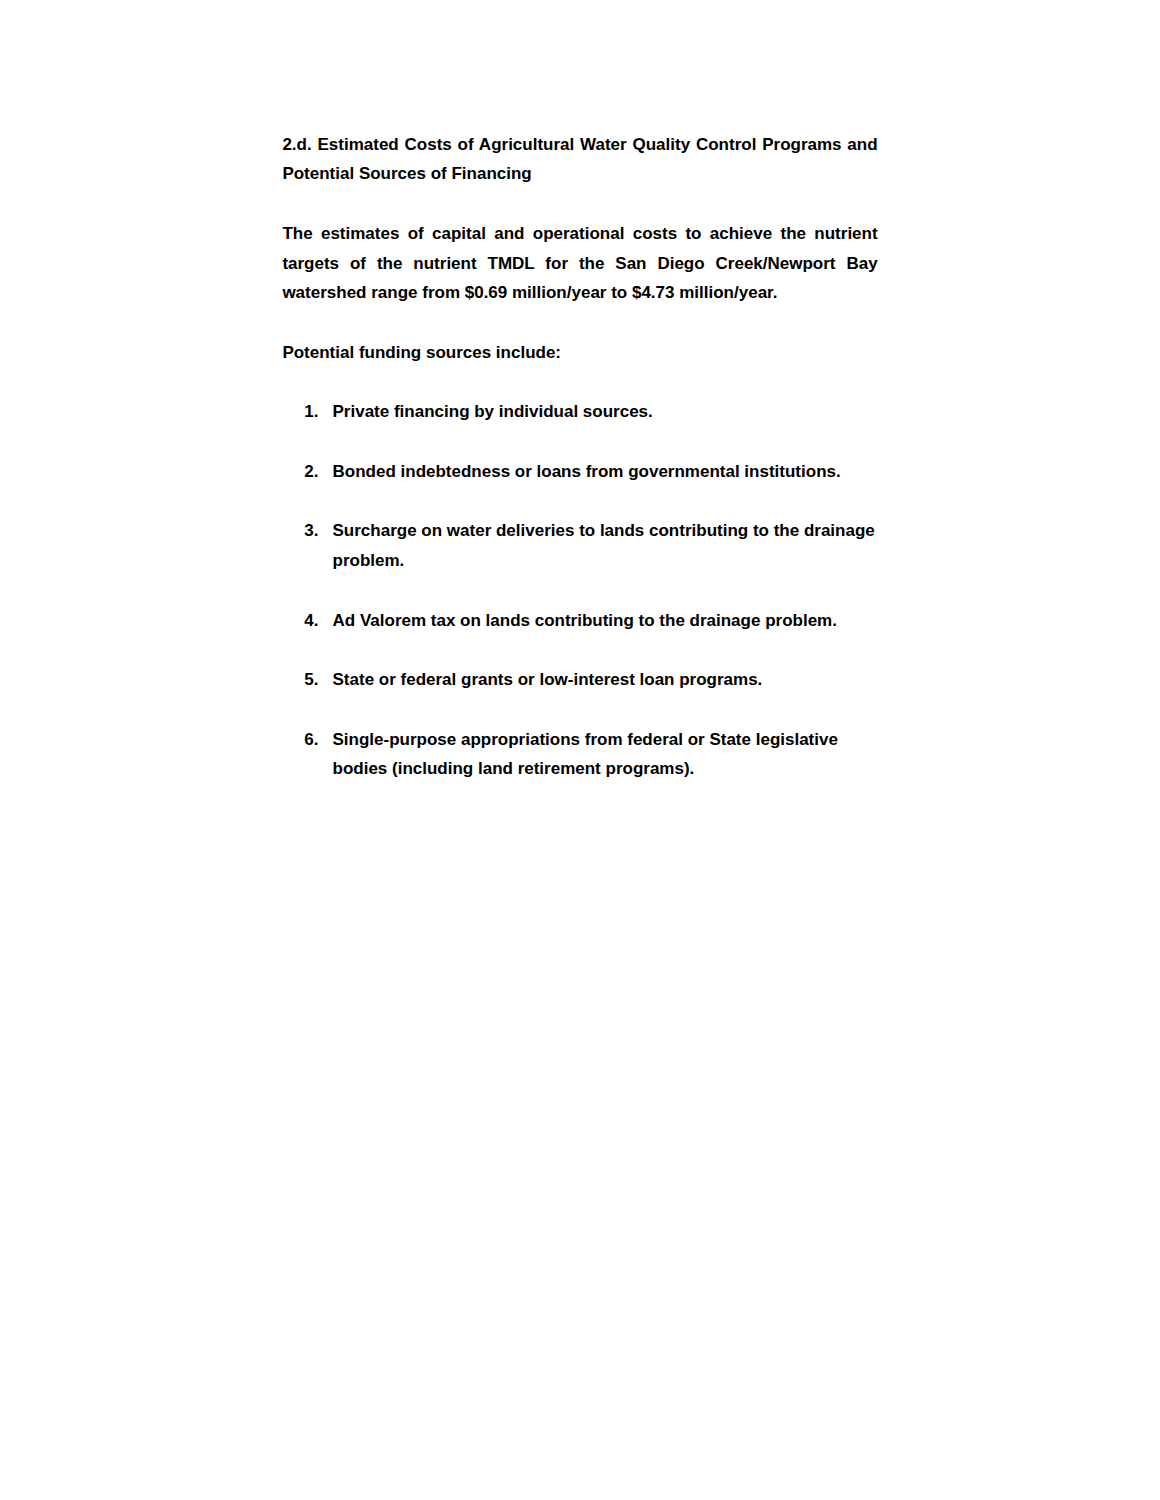2.d. Estimated Costs of Agricultural Water Quality Control Programs and Potential Sources of Financing
The estimates of capital and operational costs to achieve the nutrient targets of the nutrient TMDL for the San Diego Creek/Newport Bay watershed range from $0.69 million/year to $4.73 million/year.
Potential funding sources include:
Private financing by individual sources.
Bonded indebtedness or loans from governmental institutions.
Surcharge on water deliveries to lands contributing to the drainage problem.
Ad Valorem tax on lands contributing to the drainage problem.
State or federal grants or low-interest loan programs.
Single-purpose appropriations from federal or State legislative bodies (including land retirement programs).